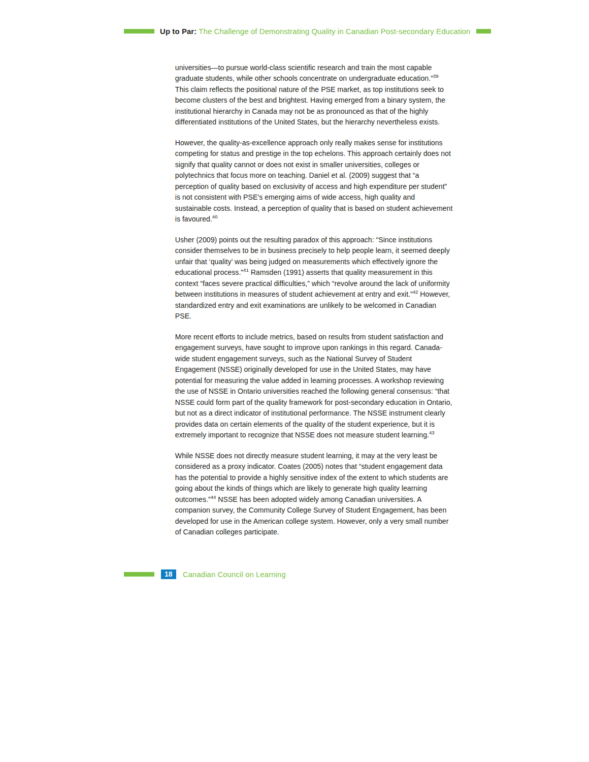Up to Par: The Challenge of Demonstrating Quality in Canadian Post-secondary Education
universities—to pursue world-class scientific research and train the most capable graduate students, while other schools concentrate on undergraduate education.”39 This claim reflects the positional nature of the PSE market, as top institutions seek to become clusters of the best and brightest. Having emerged from a binary system, the institutional hierarchy in Canada may not be as pronounced as that of the highly differentiated institutions of the United States, but the hierarchy nevertheless exists.
However, the quality-as-excellence approach only really makes sense for institutions competing for status and prestige in the top echelons. This approach certainly does not signify that quality cannot or does not exist in smaller universities, colleges or polytechnics that focus more on teaching. Daniel et al. (2009) suggest that “a perception of quality based on exclusivity of access and high expenditure per student” is not consistent with PSE’s emerging aims of wide access, high quality and sustainable costs. Instead, a perception of quality that is based on student achievement is favoured.40
Usher (2009) points out the resulting paradox of this approach: “Since institutions consider themselves to be in business precisely to help people learn, it seemed deeply unfair that ‘quality’ was being judged on measurements which effectively ignore the educational process.”41 Ramsden (1991) asserts that quality measurement in this context “faces severe practical difficulties,” which “revolve around the lack of uniformity between institutions in measures of student achievement at entry and exit.”42 However, standardized entry and exit examinations are unlikely to be welcomed in Canadian PSE.
More recent efforts to include metrics, based on results from student satisfaction and engagement surveys, have sought to improve upon rankings in this regard. Canada-wide student engagement surveys, such as the National Survey of Student Engagement (NSSE) originally developed for use in the United States, may have potential for measuring the value added in learning processes. A workshop reviewing the use of NSSE in Ontario universities reached the following general consensus: “that NSSE could form part of the quality framework for post-secondary education in Ontario, but not as a direct indicator of institutional performance. The NSSE instrument clearly provides data on certain elements of the quality of the student experience, but it is extremely important to recognize that NSSE does not measure student learning.43
While NSSE does not directly measure student learning, it may at the very least be considered as a proxy indicator. Coates (2005) notes that “student engagement data has the potential to provide a highly sensitive index of the extent to which students are going about the kinds of things which are likely to generate high quality learning outcomes.”44 NSSE has been adopted widely among Canadian universities. A companion survey, the Community College Survey of Student Engagement, has been developed for use in the American college system. However, only a very small number of Canadian colleges participate.
18
Canadian Council on Learning